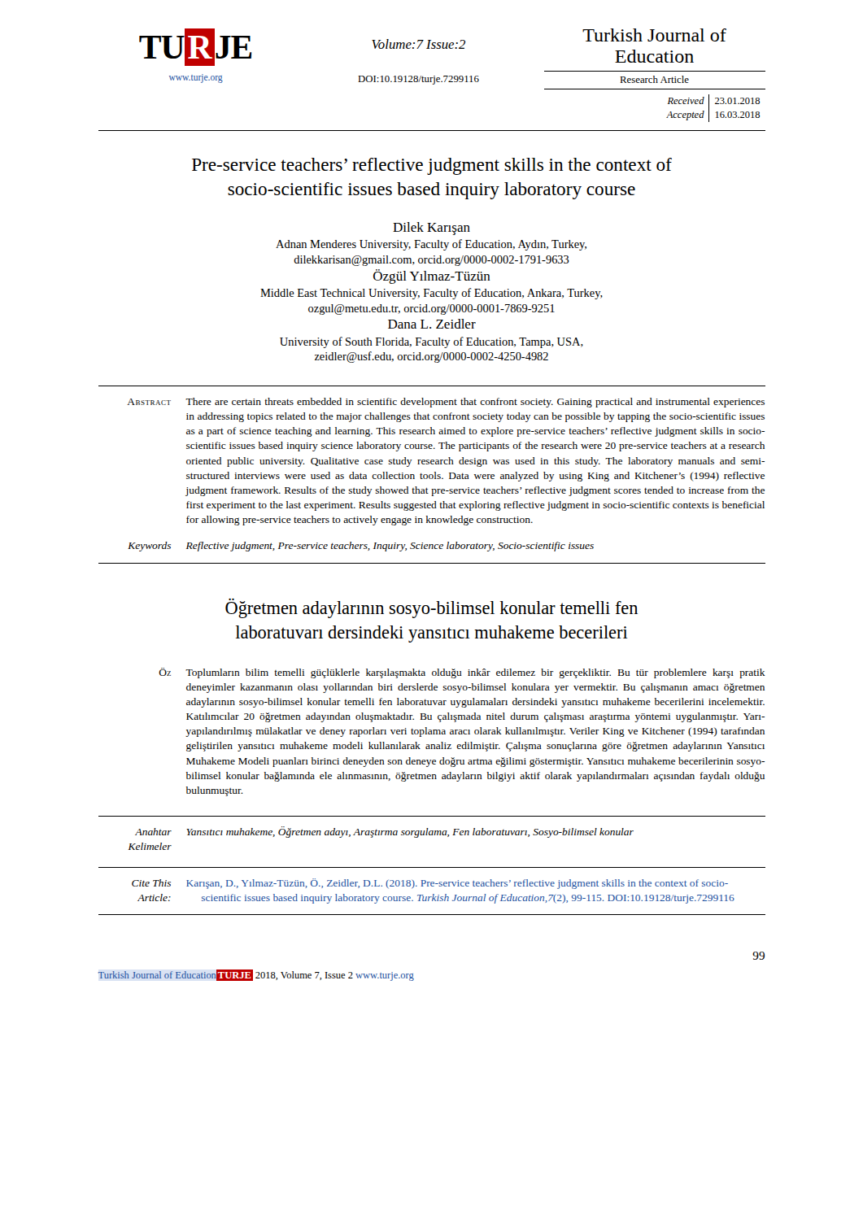TU RJE
www.turje.org
Volume:7 Issue:2
DOI:10.19128/turje.7299116
Turkish Journal of
Education
Research Article
| Received | 23.01.2018 |
| Accepted | 16.03.2018 |
Pre-service teachers’ reflective judgment skills in the context of
socio-scientific issues based inquiry laboratory course
Dilek Karışan
Adnan Menderes University, Faculty of Education, Aydın, Turkey,
dilekkarisan@gmail.com, orcid.org/0000-0002-1791-9633
Özgül Yılmaz-Tüzün
Middle East Technical University, Faculty of Education, Ankara, Turkey,
ozgul@metu.edu.tr, orcid.org/0000-0001-7869-9251
Dana L. Zeidler
University of South Florida, Faculty of Education, Tampa, USA,
zeidler@usf.edu, orcid.org/0000-0002-4250-4982
Abstract
There are certain threats embedded in scientific development that confront society. Gaining practical and instrumental experiences in addressing topics related to the major challenges that confront society today can be possible by tapping the socio-scientific issues as a part of science teaching and learning. This research aimed to explore pre-service teachers’ reflective judgment skills in socio-scientific issues based inquiry science laboratory course. The participants of the research were 20 pre-service teachers at a research oriented public university. Qualitative case study research design was used in this study. The laboratory manuals and semi-structured interviews were used as data collection tools. Data were analyzed by using King and Kitchener’s (1994) reflective judgment framework. Results of the study showed that pre-service teachers’ reflective judgment scores tended to increase from the first experiment to the last experiment. Results suggested that exploring reflective judgment in socio-scientific contexts is beneficial for allowing pre-service teachers to actively engage in knowledge construction.
Keywords
Reflective judgment, Pre-service teachers, Inquiry, Science laboratory, Socio-scientific issues
Öğretmen adaylarının sosyo-bilimsel konular temelli fen
laboratuvarı dersindeki yansıtıcı muhakeme becerileri
Öz
Toplumların bilim temelli güçlüklerle karşılaşmakta olduğu inkâr edilemez bir gerçekliktir. Bu tür problemlere karşı pratik deneyimler kazanmanın olası yollarından biri derslerde sosyo-bilimsel konulara yer vermektir. Bu çalışmanın amacı öğretmen adaylarının sosyo-bilimsel konular temelli fen laboratuvar uygulamaları dersindeki yansıtıcı muhakeme becerilerini incelemektir. Katılımcılar 20 öğretmen adayından oluşmaktadır. Bu çalışmada nitel durum çalışması araştırma yöntemi uygulanmıştır. Yarı-yapılandırılmış mülakatlar ve deney raporları veri toplama aracı olarak kullanılmıştır. Veriler King ve Kitchener (1994) tarafından geliştirilen yansıtıcı muhakeme modeli kullanılarak analiz edilmiştir. Çalışma sonuçlarına göre öğretmen adaylarının Yansıtıcı Muhakeme Modeli puanları birinci deneyden son deneye doğru artma eğilimi göstermiştir. Yansıtıcı muhakeme becerilerinin sosyo-bilimsel konular bağlamında ele alınmasının, öğretmen adayların bilgiyi aktif olarak yapılandırmaları açısından faydalı olduğu bulunmuştur.
Anahtar Kelimeler
Yansıtıcı muhakeme, Öğretmen adayı, Araştırma sorgulama, Fen laboratuvarı, Sosyo-bilimsel konular
Cite This Article:
Karışan, D., Yılmaz-Tüzün, Ö., Zeidler, D.L. (2018). Pre-service teachers’ reflective judgment skills in the context of socio-scientific issues based inquiry laboratory course. Turkish Journal of Education,7(2), 99-115. DOI:10.19128/turje.7299116
99
Turkish Journal of Education TURJE 2018, Volume 7, Issue 2 www.turje.org